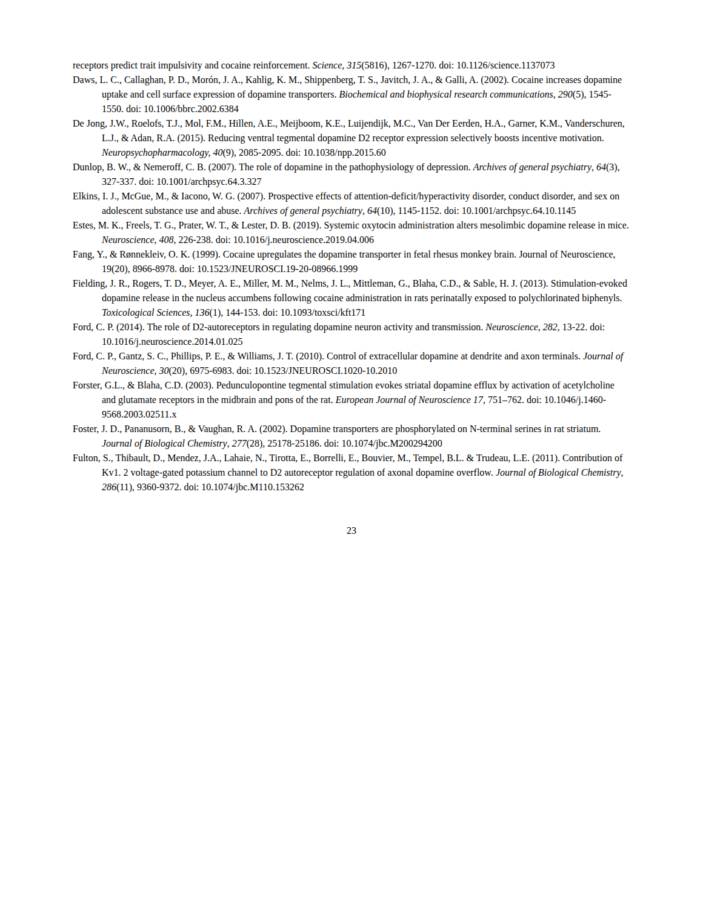receptors predict trait impulsivity and cocaine reinforcement. Science, 315(5816), 1267-1270. doi: 10.1126/science.1137073
Daws, L. C., Callaghan, P. D., Morón, J. A., Kahlig, K. M., Shippenberg, T. S., Javitch, J. A., & Galli, A. (2002). Cocaine increases dopamine uptake and cell surface expression of dopamine transporters. Biochemical and biophysical research communications, 290(5), 1545-1550. doi: 10.1006/bbrc.2002.6384
De Jong, J.W., Roelofs, T.J., Mol, F.M., Hillen, A.E., Meijboom, K.E., Luijendijk, M.C., Van Der Eerden, H.A., Garner, K.M., Vanderschuren, L.J., & Adan, R.A. (2015). Reducing ventral tegmental dopamine D2 receptor expression selectively boosts incentive motivation. Neuropsychopharmacology, 40(9), 2085-2095. doi: 10.1038/npp.2015.60
Dunlop, B. W., & Nemeroff, C. B. (2007). The role of dopamine in the pathophysiology of depression. Archives of general psychiatry, 64(3), 327-337. doi: 10.1001/archpsyc.64.3.327
Elkins, I. J., McGue, M., & Iacono, W. G. (2007). Prospective effects of attention-deficit/hyperactivity disorder, conduct disorder, and sex on adolescent substance use and abuse. Archives of general psychiatry, 64(10), 1145-1152. doi: 10.1001/archpsyc.64.10.1145
Estes, M. K., Freels, T. G., Prater, W. T., & Lester, D. B. (2019). Systemic oxytocin administration alters mesolimbic dopamine release in mice. Neuroscience, 408, 226-238. doi: 10.1016/j.neuroscience.2019.04.006
Fang, Y., & Rønnekleiv, O. K. (1999). Cocaine upregulates the dopamine transporter in fetal rhesus monkey brain. Journal of Neuroscience, 19(20), 8966-8978. doi: 10.1523/JNEUROSCI.19-20-08966.1999
Fielding, J. R., Rogers, T. D., Meyer, A. E., Miller, M. M., Nelms, J. L., Mittleman, G., Blaha, C.D., & Sable, H. J. (2013). Stimulation-evoked dopamine release in the nucleus accumbens following cocaine administration in rats perinatally exposed to polychlorinated biphenyls. Toxicological Sciences, 136(1), 144-153. doi: 10.1093/toxsci/kft171
Ford, C. P. (2014). The role of D2-autoreceptors in regulating dopamine neuron activity and transmission. Neuroscience, 282, 13-22. doi: 10.1016/j.neuroscience.2014.01.025
Ford, C. P., Gantz, S. C., Phillips, P. E., & Williams, J. T. (2010). Control of extracellular dopamine at dendrite and axon terminals. Journal of Neuroscience, 30(20), 6975-6983. doi: 10.1523/JNEUROSCI.1020-10.2010
Forster, G.L., & Blaha, C.D. (2003). Pedunculopontine tegmental stimulation evokes striatal dopamine efflux by activation of acetylcholine and glutamate receptors in the midbrain and pons of the rat. European Journal of Neuroscience 17, 751–762. doi: 10.1046/j.1460-9568.2003.02511.x
Foster, J. D., Pananusorn, B., & Vaughan, R. A. (2002). Dopamine transporters are phosphorylated on N-terminal serines in rat striatum. Journal of Biological Chemistry, 277(28), 25178-25186. doi: 10.1074/jbc.M200294200
Fulton, S., Thibault, D., Mendez, J.A., Lahaie, N., Tirotta, E., Borrelli, E., Bouvier, M., Tempel, B.L. & Trudeau, L.E. (2011). Contribution of Kv1. 2 voltage-gated potassium channel to D2 autoreceptor regulation of axonal dopamine overflow. Journal of Biological Chemistry, 286(11), 9360-9372. doi: 10.1074/jbc.M110.153262
23